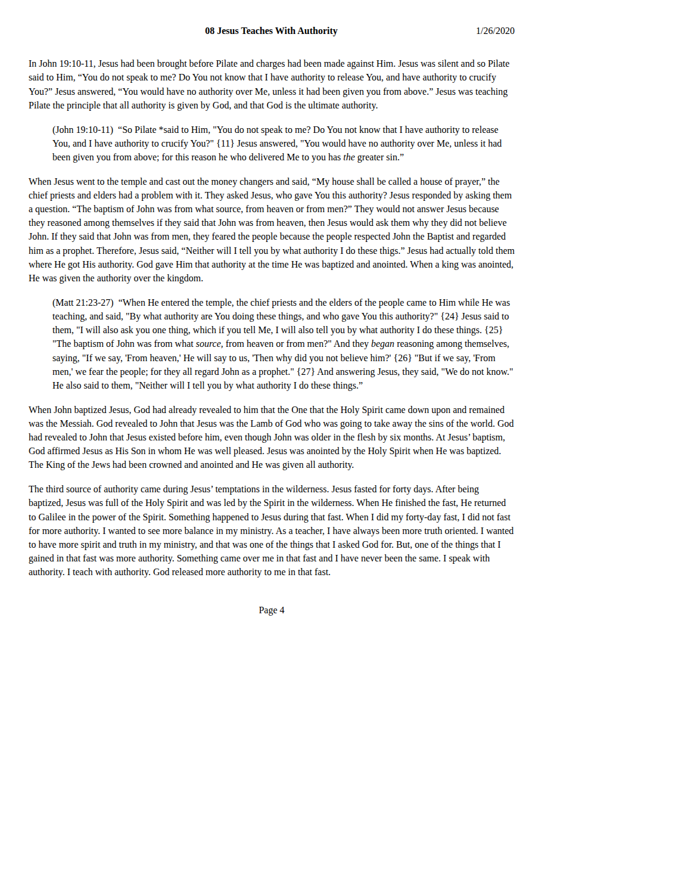08 Jesus Teaches With Authority 1/26/2020
In John 19:10-11, Jesus had been brought before Pilate and charges had been made against Him. Jesus was silent and so Pilate said to Him, “You do not speak to me? Do You not know that I have authority to release You, and have authority to crucify You?” Jesus answered, “You would have no authority over Me, unless it had been given you from above.” Jesus was teaching Pilate the principle that all authority is given by God, and that God is the ultimate authority.
(John 19:10-11) “So Pilate *said to Him, "You do not speak to me? Do You not know that I have authority to release You, and I have authority to crucify You?" {11} Jesus answered, "You would have no authority over Me, unless it had been given you from above; for this reason he who delivered Me to you has the greater sin.”
When Jesus went to the temple and cast out the money changers and said, “My house shall be called a house of prayer,” the chief priests and elders had a problem with it. They asked Jesus, who gave You this authority? Jesus responded by asking them a question. “The baptism of John was from what source, from heaven or from men?” They would not answer Jesus because they reasoned among themselves if they said that John was from heaven, then Jesus would ask them why they did not believe John. If they said that John was from men, they feared the people because the people respected John the Baptist and regarded him as a prophet. Therefore, Jesus said, “Neither will I tell you by what authority I do these thigs.” Jesus had actually told them where He got His authority. God gave Him that authority at the time He was baptized and anointed. When a king was anointed, He was given the authority over the kingdom.
(Matt 21:23-27) “When He entered the temple, the chief priests and the elders of the people came to Him while He was teaching, and said, "By what authority are You doing these things, and who gave You this authority?" {24} Jesus said to them, "I will also ask you one thing, which if you tell Me, I will also tell you by what authority I do these things. {25} "The baptism of John was from what source, from heaven or from men?" And they began reasoning among themselves, saying, "If we say, 'From heaven,' He will say to us, 'Then why did you not believe him?' {26} "But if we say, 'From men,' we fear the people; for they all regard John as a prophet." {27} And answering Jesus, they said, "We do not know." He also said to them, "Neither will I tell you by what authority I do these things.”
When John baptized Jesus, God had already revealed to him that the One that the Holy Spirit came down upon and remained was the Messiah. God revealed to John that Jesus was the Lamb of God who was going to take away the sins of the world. God had revealed to John that Jesus existed before him, even though John was older in the flesh by six months. At Jesus’ baptism, God affirmed Jesus as His Son in whom He was well pleased. Jesus was anointed by the Holy Spirit when He was baptized. The King of the Jews had been crowned and anointed and He was given all authority.
The third source of authority came during Jesus’ temptations in the wilderness. Jesus fasted for forty days. After being baptized, Jesus was full of the Holy Spirit and was led by the Spirit in the wilderness. When He finished the fast, He returned to Galilee in the power of the Spirit. Something happened to Jesus during that fast. When I did my forty-day fast, I did not fast for more authority. I wanted to see more balance in my ministry. As a teacher, I have always been more truth oriented. I wanted to have more spirit and truth in my ministry, and that was one of the things that I asked God for. But, one of the things that I gained in that fast was more authority. Something came over me in that fast and I have never been the same. I speak with authority. I teach with authority. God released more authority to me in that fast.
Page 4